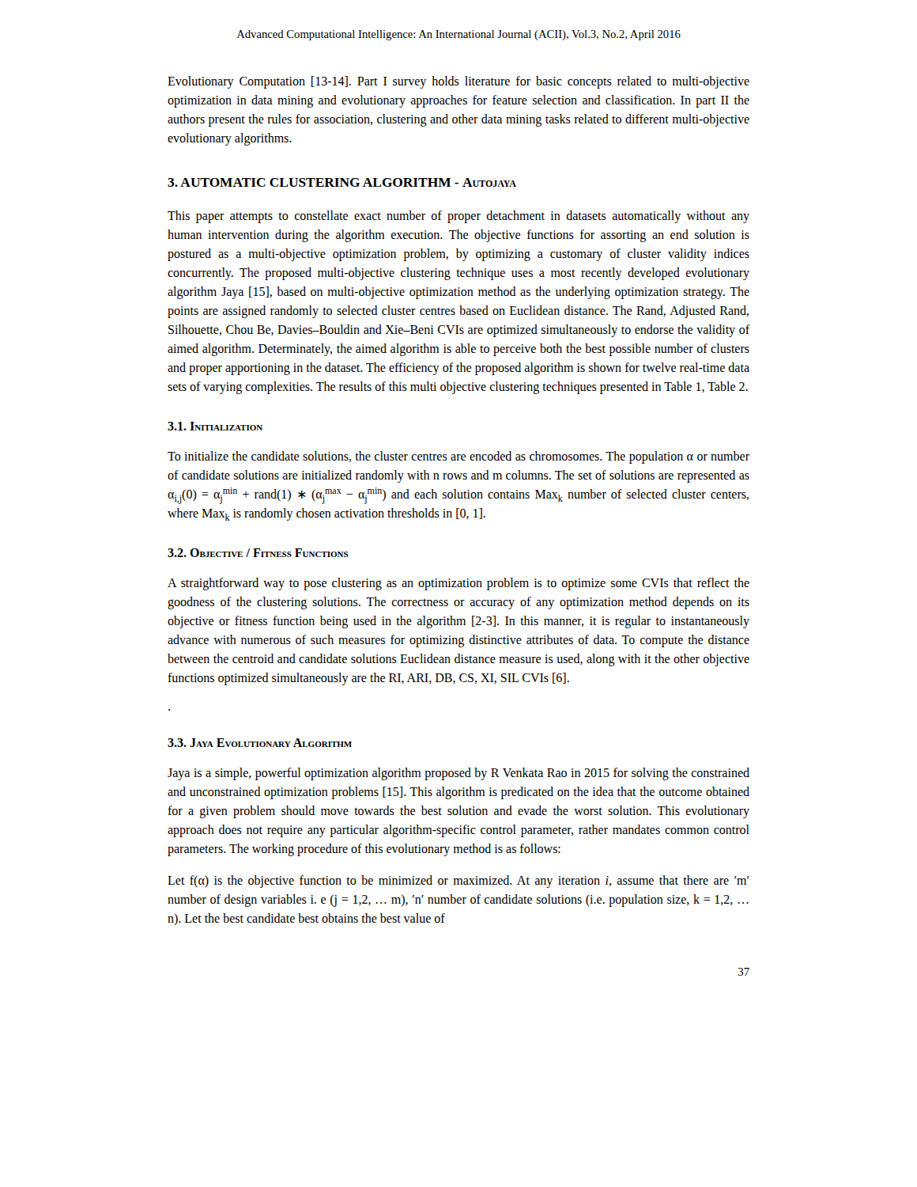Advanced Computational Intelligence: An International Journal (ACII), Vol.3, No.2, April 2016
Evolutionary Computation [13-14]. Part I survey holds literature for basic concepts related to multi-objective optimization in data mining and evolutionary approaches for feature selection and classification. In part II the authors present the rules for association, clustering and other data mining tasks related to different multi-objective evolutionary algorithms.
3. AUTOMATIC CLUSTERING ALGORITHM - Autojaya
This paper attempts to constellate exact number of proper detachment in datasets automatically without any human intervention during the algorithm execution. The objective functions for assorting an end solution is postured as a multi-objective optimization problem, by optimizing a customary of cluster validity indices concurrently. The proposed multi-objective clustering technique uses a most recently developed evolutionary algorithm Jaya [15], based on multi-objective optimization method as the underlying optimization strategy. The points are assigned randomly to selected cluster centres based on Euclidean distance. The Rand, Adjusted Rand, Silhouette, Chou Be, Davies–Bouldin and Xie–Beni CVIs are optimized simultaneously to endorse the validity of aimed algorithm. Determinately, the aimed algorithm is able to perceive both the best possible number of clusters and proper apportioning in the dataset. The efficiency of the proposed algorithm is shown for twelve real-time data sets of varying complexities. The results of this multi objective clustering techniques presented in Table 1, Table 2.
3.1. Initialization
To initialize the candidate solutions, the cluster centres are encoded as chromosomes. The population α or number of candidate solutions are initialized randomly with n rows and m columns. The set of solutions are represented as αi,j(0) = αjmin + rand(1) ∗ (αjmax − αjmin) and each solution contains Maxk number of selected cluster centers, where Maxk is randomly chosen activation thresholds in [0, 1].
3.2. Objective / Fitness Functions
A straightforward way to pose clustering as an optimization problem is to optimize some CVIs that reflect the goodness of the clustering solutions. The correctness or accuracy of any optimization method depends on its objective or fitness function being used in the algorithm [2-3]. In this manner, it is regular to instantaneously advance with numerous of such measures for optimizing distinctive attributes of data. To compute the distance between the centroid and candidate solutions Euclidean distance measure is used, along with it the other objective functions optimized simultaneously are the RI, ARI, DB, CS, XI, SIL CVIs [6].
.
3.3. Jaya Evolutionary Algorithm
Jaya is a simple, powerful optimization algorithm proposed by R Venkata Rao in 2015 for solving the constrained and unconstrained optimization problems [15]. This algorithm is predicated on the idea that the outcome obtained for a given problem should move towards the best solution and evade the worst solution. This evolutionary approach does not require any particular algorithm-specific control parameter, rather mandates common control parameters. The working procedure of this evolutionary method is as follows:
Let f(α) is the objective function to be minimized or maximized. At any iteration i, assume that there are ′m′ number of design variables i. e (j = 1,2, … m), ′n′ number of candidate solutions (i.e. population size, k = 1,2, … n). Let the best candidate best obtains the best value of
37